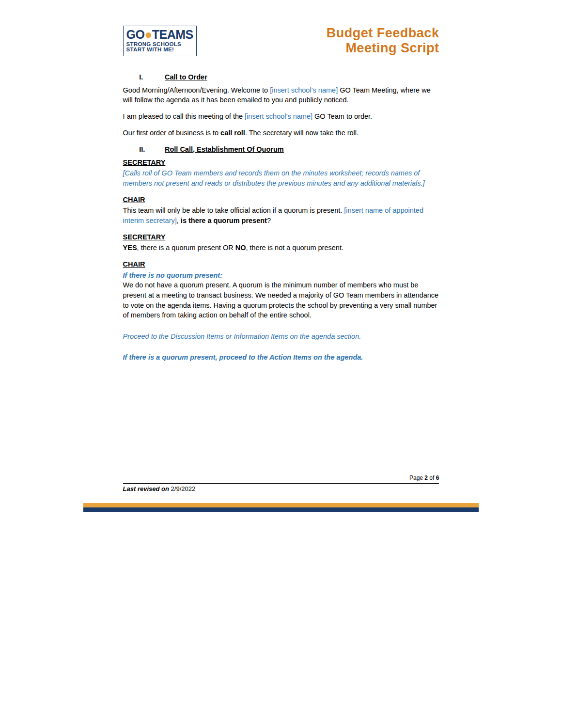GO●TEAMS
STRONG SCHOOLS
START WITH ME!
Budget Feedback
Meeting Script
I. Call to Order
Good Morning/Afternoon/Evening. Welcome to [insert school’s name] GO Team Meeting, where we will follow the agenda as it has been emailed to you and publicly noticed.
I am pleased to call this meeting of the [insert school’s name] GO Team to order.
Our first order of business is to call roll. The secretary will now take the roll.
II. Roll Call, Establishment Of Quorum
SECRETARY
[Calls roll of GO Team members and records them on the minutes worksheet; records names of members not present and reads or distributes the previous minutes and any additional materials.]
CHAIR
This team will only be able to take official action if a quorum is present. [insert name of appointed interim secretary], is there a quorum present?
SECRETARY
YES, there is a quorum present OR NO, there is not a quorum present.
CHAIR
If there is no quorum present:
We do not have a quorum present. A quorum is the minimum number of members who must be present at a meeting to transact business. We needed a majority of GO Team members in attendance to vote on the agenda items. Having a quorum protects the school by preventing a very small number of members from taking action on behalf of the entire school.
Proceed to the Discussion Items or Information Items on the agenda section.
If there is a quorum present, proceed to the Action Items on the agenda.
Page 2 of 6
Last revised on 2/9/2022